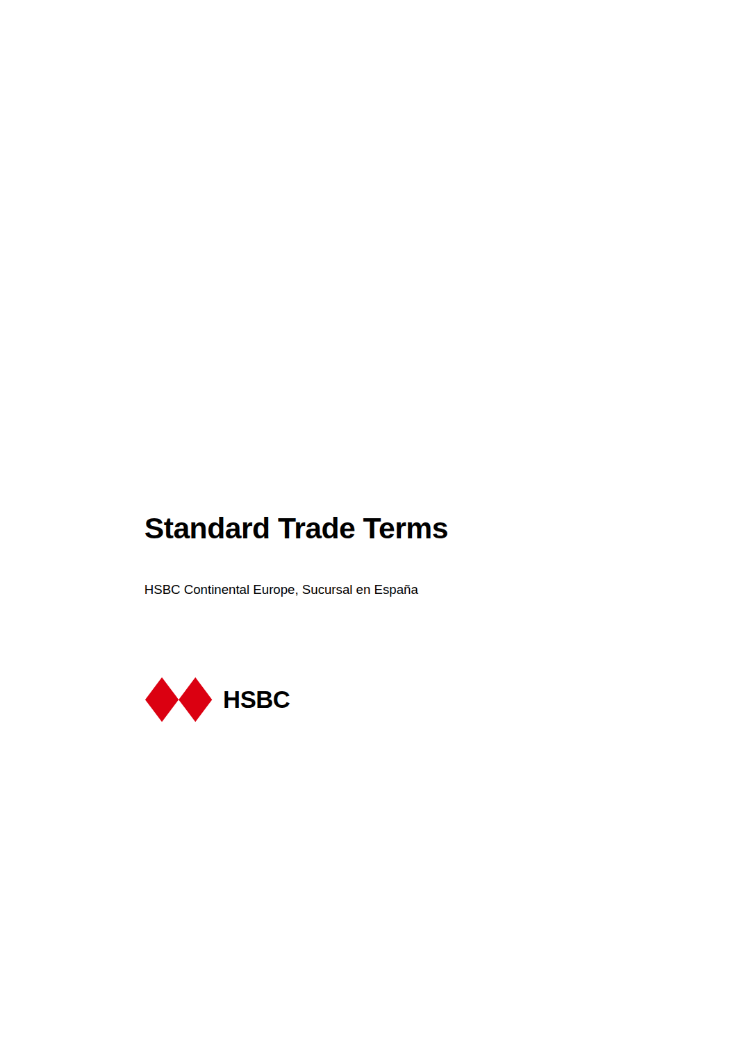Standard Trade Terms
HSBC Continental Europe, Sucursal en España
HSBC